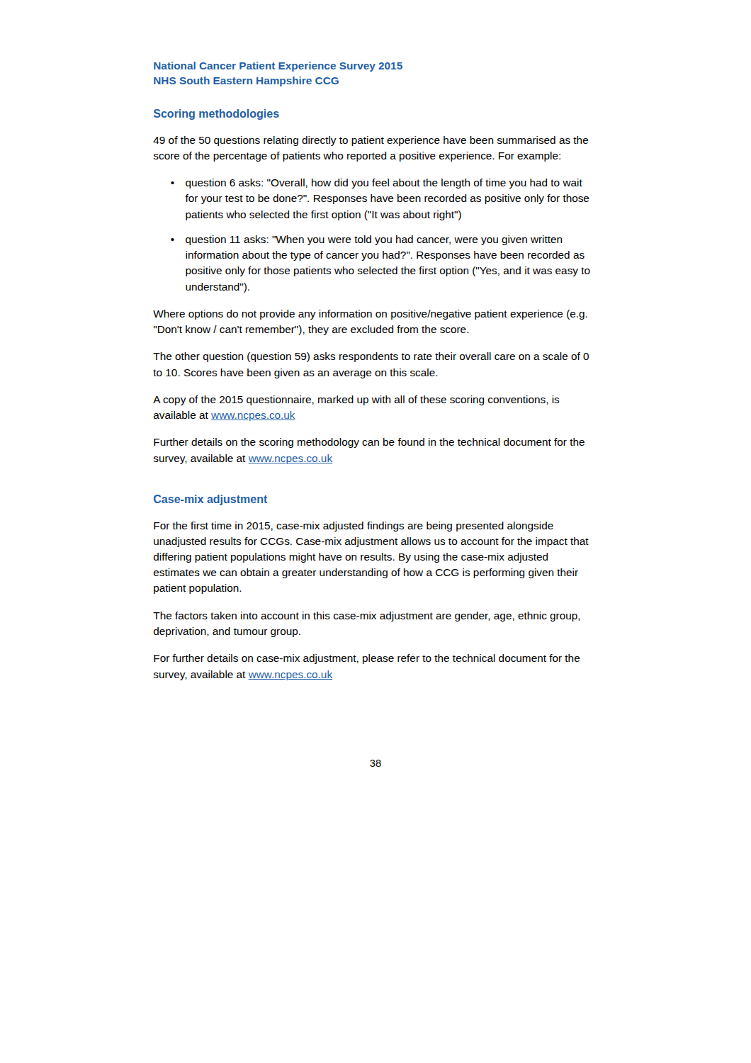National Cancer Patient Experience Survey 2015
NHS South Eastern Hampshire CCG
Scoring methodologies
49 of the 50 questions relating directly to patient experience have been summarised as the score of the percentage of patients who reported a positive experience. For example:
question 6 asks: "Overall, how did you feel about the length of time you had to wait for your test to be done?". Responses have been recorded as positive only for those patients who selected the first option ("It was about right")
question 11 asks: "When you were told you had cancer, were you given written information about the type of cancer you had?". Responses have been recorded as positive only for those patients who selected the first option ("Yes, and it was easy to understand").
Where options do not provide any information on positive/negative patient experience (e.g. "Don't know / can't remember"), they are excluded from the score.
The other question (question 59) asks respondents to rate their overall care on a scale of 0 to 10. Scores have been given as an average on this scale.
A copy of the 2015 questionnaire, marked up with all of these scoring conventions, is available at www.ncpes.co.uk
Further details on the scoring methodology can be found in the technical document for the survey, available at www.ncpes.co.uk
Case-mix adjustment
For the first time in 2015, case-mix adjusted findings are being presented alongside unadjusted results for CCGs. Case-mix adjustment allows us to account for the impact that differing patient populations might have on results. By using the case-mix adjusted estimates we can obtain a greater understanding of how a CCG is performing given their patient population.
The factors taken into account in this case-mix adjustment are gender, age, ethnic group, deprivation, and tumour group.
For further details on case-mix adjustment, please refer to the technical document for the survey, available at www.ncpes.co.uk
38